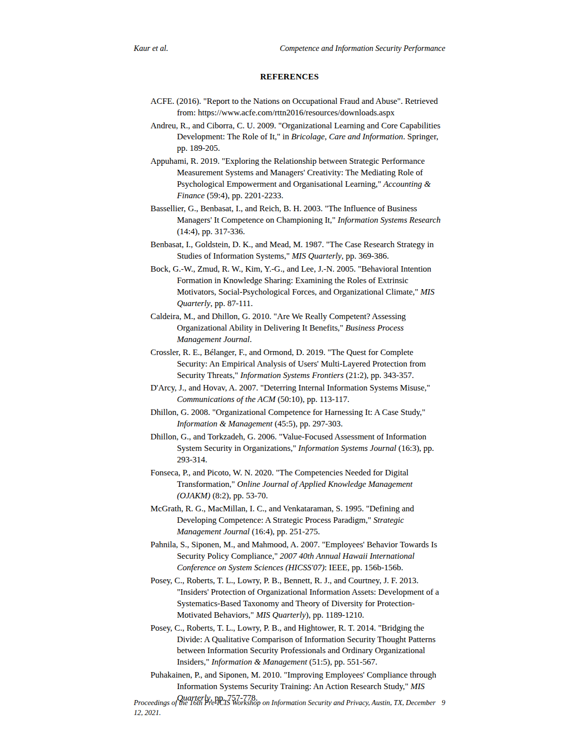Kaur et al.
Competence and Information Security Performance
REFERENCES
ACFE. (2016). "Report to the Nations on Occupational Fraud and Abuse". Retrieved from: https://www.acfe.com/rttn2016/resources/downloads.aspx
Andreu, R., and Ciborra, C. U. 2009. "Organizational Learning and Core Capabilities Development: The Role of It," in Bricolage, Care and Information. Springer, pp. 189-205.
Appuhami, R. 2019. "Exploring the Relationship between Strategic Performance Measurement Systems and Managers' Creativity: The Mediating Role of Psychological Empowerment and Organisational Learning," Accounting & Finance (59:4), pp. 2201-2233.
Bassellier, G., Benbasat, I., and Reich, B. H. 2003. "The Influence of Business Managers' It Competence on Championing It," Information Systems Research (14:4), pp. 317-336.
Benbasat, I., Goldstein, D. K., and Mead, M. 1987. "The Case Research Strategy in Studies of Information Systems," MIS Quarterly, pp. 369-386.
Bock, G.-W., Zmud, R. W., Kim, Y.-G., and Lee, J.-N. 2005. "Behavioral Intention Formation in Knowledge Sharing: Examining the Roles of Extrinsic Motivators, Social-Psychological Forces, and Organizational Climate," MIS Quarterly, pp. 87-111.
Caldeira, M., and Dhillon, G. 2010. "Are We Really Competent? Assessing Organizational Ability in Delivering It Benefits," Business Process Management Journal.
Crossler, R. E., Bélanger, F., and Ormond, D. 2019. "The Quest for Complete Security: An Empirical Analysis of Users' Multi-Layered Protection from Security Threats," Information Systems Frontiers (21:2), pp. 343-357.
D'Arcy, J., and Hovav, A. 2007. "Deterring Internal Information Systems Misuse," Communications of the ACM (50:10), pp. 113-117.
Dhillon, G. 2008. "Organizational Competence for Harnessing It: A Case Study," Information & Management (45:5), pp. 297-303.
Dhillon, G., and Torkzadeh, G. 2006. "Value-Focused Assessment of Information System Security in Organizations," Information Systems Journal (16:3), pp. 293-314.
Fonseca, P., and Picoto, W. N. 2020. "The Competencies Needed for Digital Transformation," Online Journal of Applied Knowledge Management (OJAKM) (8:2), pp. 53-70.
McGrath, R. G., MacMillan, I. C., and Venkataraman, S. 1995. "Defining and Developing Competence: A Strategic Process Paradigm," Strategic Management Journal (16:4), pp. 251-275.
Pahnila, S., Siponen, M., and Mahmood, A. 2007. "Employees' Behavior Towards Is Security Policy Compliance," 2007 40th Annual Hawaii International Conference on System Sciences (HICSS'07): IEEE, pp. 156b-156b.
Posey, C., Roberts, T. L., Lowry, P. B., Bennett, R. J., and Courtney, J. F. 2013. "Insiders' Protection of Organizational Information Assets: Development of a Systematics-Based Taxonomy and Theory of Diversity for Protection-Motivated Behaviors," MIS Quarterly), pp. 1189-1210.
Posey, C., Roberts, T. L., Lowry, P. B., and Hightower, R. T. 2014. "Bridging the Divide: A Qualitative Comparison of Information Security Thought Patterns between Information Security Professionals and Ordinary Organizational Insiders," Information & Management (51:5), pp. 551-567.
Puhakainen, P., and Siponen, M. 2010. "Improving Employees' Compliance through Information Systems Security Training: An Action Research Study," MIS Quarterly, pp. 757-778.
Proceedings of the 16th Pre-ICIS Workshop on Information Security and Privacy, Austin, TX, December 12, 2021.
9